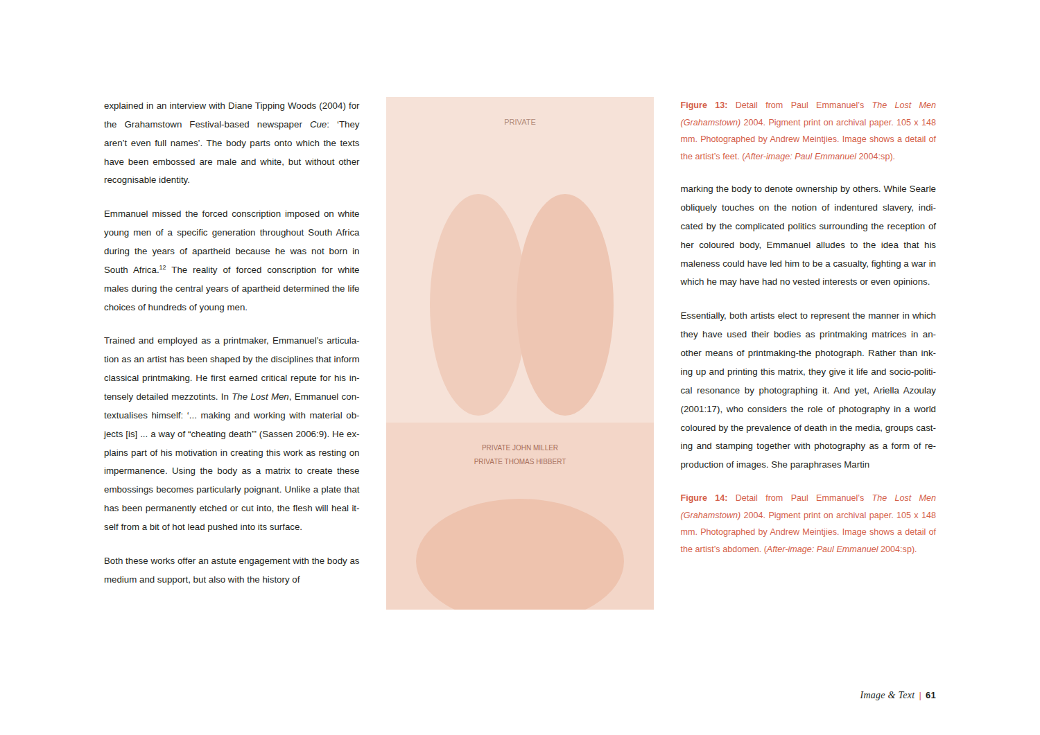explained in an interview with Diane Tipping Woods (2004) for the Grahamstown Festival-based newspaper Cue: ‘They aren’t even full names’. The body parts onto which the texts have been embossed are male and white, but without other recognisable identity.
Emmanuel missed the forced conscription imposed on white young men of a specific generation throughout South Africa during the years of apartheid because he was not born in South Africa.12 The reality of forced conscription for white males during the central years of apartheid determined the life choices of hundreds of young men.
Trained and employed as a printmaker, Emmanuel’s articulation as an artist has been shaped by the disciplines that inform classical printmaking. He first earned critical repute for his intensely detailed mezzotints. In The Lost Men, Emmanuel contextualises himself: ‘... making and working with material objects [is] ... a way of “cheating death”’ (Sassen 2006:9). He explains part of his motivation in creating this work as resting on impermanence. Using the body as a matrix to create these embossings becomes particularly poignant. Unlike a plate that has been permanently etched or cut into, the flesh will heal itself from a bit of hot lead pushed into its surface.
Both these works offer an astute engagement with the body as medium and support, but also with the history of
Figure 13: Detail from Paul Emmanuel’s The Lost Men (Grahamstown) 2004. Pigment print on archival paper. 105 x 148 mm. Photographed by Andrew Meintjies. Image shows a detail of the artist’s feet. (After-image: Paul Emmanuel 2004:sp).
marking the body to denote ownership by others. While Searle obliquely touches on the notion of indentured slavery, indicated by the complicated politics surrounding the reception of her coloured body, Emmanuel alludes to the idea that his maleness could have led him to be a casualty, fighting a war in which he may have had no vested interests or even opinions.
Essentially, both artists elect to represent the manner in which they have used their bodies as printmaking matrices in another means of printmaking-the photograph. Rather than inking up and printing this matrix, they give it life and socio-political resonance by photographing it. And yet, Ariella Azoulay (2001:17), who considers the role of photography in a world coloured by the prevalence of death in the media, groups casting and stamping together with photography as a form of reproduction of images. She paraphrases Martin
Figure 14: Detail from Paul Emmanuel’s The Lost Men (Grahamstown) 2004. Pigment print on archival paper. 105 x 148 mm. Photographed by Andrew Meintjies. Image shows a detail of the artist’s abdomen. (After-image: Paul Emmanuel 2004:sp).
Image & Text|61